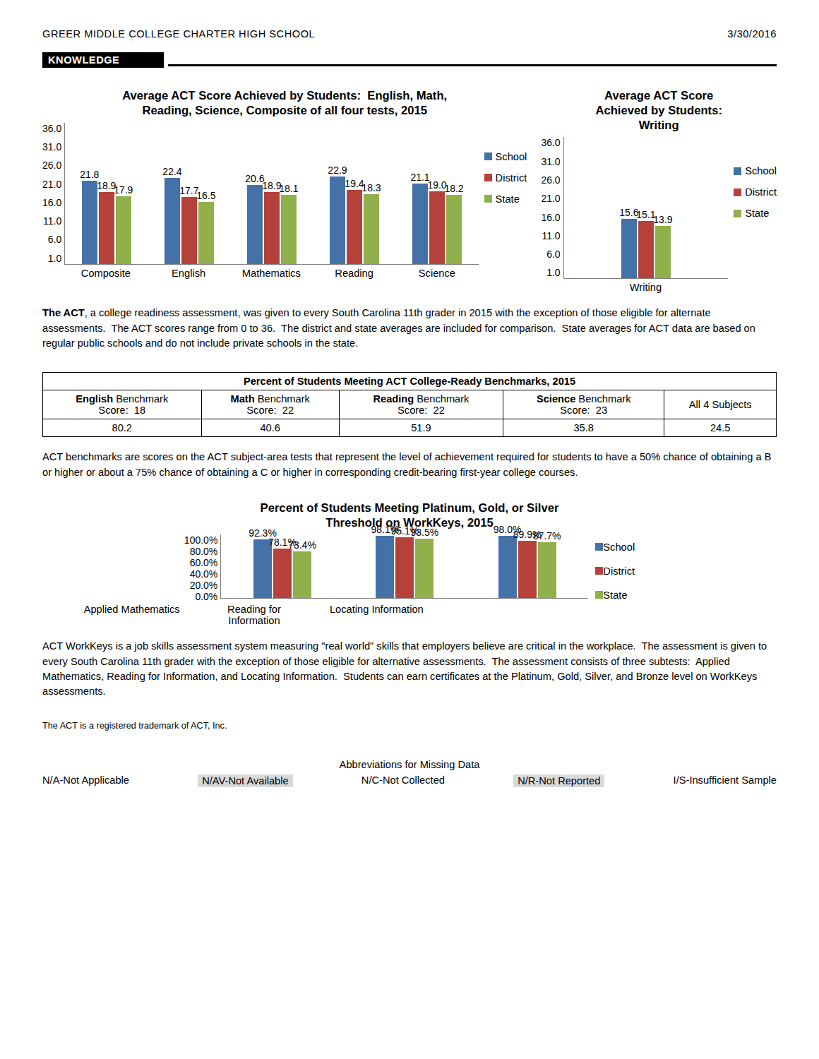GREER MIDDLE COLLEGE CHARTER HIGH SCHOOL
3/30/2016
KNOWLEDGE
Average ACT Score Achieved by Students: English, Math,
Reading, Science, Composite of all four tests, 2015
36.031.026.021.016.011.06.01.0
21.8
18.9
17.9
22.4
17.7
16.5
20.6
18.9
18.1
22.9
19.4
18.3
21.1
19.0
18.2
Composite English Mathematics Reading Science
School
District
State
Average ACT Score
Achieved by Students:
Writing
36.031.026.021.016.011.06.01.0
15.6
15.1
13.9
Writing
School
District
State
The ACT, a college readiness assessment, was given to every South Carolina 11th grader in 2015 with the exception of those eligible for alternate assessments. The ACT scores range from 0 to 36. The district and state averages are included for comparison. State averages for ACT data are based on regular public schools and do not include private schools in the state.
| Percent of Students Meeting ACT College-Ready Benchmarks, 2015 |
| --- |
| English Benchmark Score: 18 | Math Benchmark Score: 22 | Reading Benchmark Score: 22 | Science Benchmark Score: 23 | All 4 Subjects |
| 80.2 | 40.6 | 51.9 | 35.8 | 24.5 |
ACT benchmarks are scores on the ACT subject-area tests that represent the level of achievement required for students to have a 50% chance of obtaining a B or higher or about a 75% chance of obtaining a C or higher in corresponding credit-bearing first-year college courses.
Percent of Students Meeting Platinum, Gold, or Silver
Threshold on WorkKeys, 2015
100.0% 80.0% 60.0% 40.0% 20.0% 0.0%
92.3%
78.1%
73.4%
98.1%
95.1%
93.5%
98.0%
89.9%
87.7%
School
District
State
Applied Mathematics Reading for
Information Locating Information
ACT WorkKeys is a job skills assessment system measuring "real world" skills that employers believe are critical in the workplace. The assessment is given to every South Carolina 11th grader with the exception of those eligible for alternative assessments. The assessment consists of three subtests: Applied Mathematics, Reading for Information, and Locating Information. Students can earn certificates at the Platinum, Gold, Silver, and Bronze level on WorkKeys assessments.
The ACT is a registered trademark of ACT, Inc.
Abbreviations for Missing Data
N/A-Not Applicable N/AV-Not Available N/C-Not Collected N/R-Not Reported I/S-Insufficient Sample